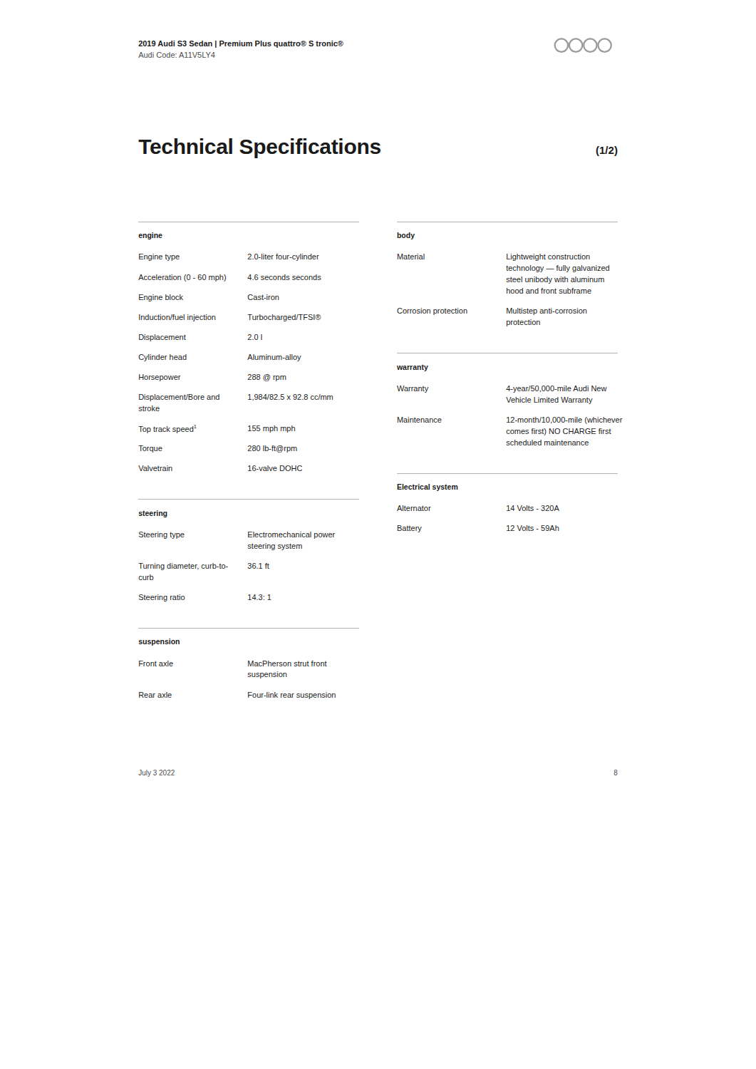2019 Audi S3 Sedan | Premium Plus quattro® S tronic®
Audi Code: A11V5LY4
Technical Specifications
(1/2)
engine
Engine type
2.0-liter four-cylinder
Acceleration (0 - 60 mph)
4.6 seconds seconds
Engine block
Cast-iron
Induction/fuel injection
Turbocharged/TFSI®
Displacement
2.0 l
Cylinder head
Aluminum-alloy
Horsepower
288 @ rpm
Displacement/Bore and stroke
1,984/82.5 x 92.8 cc/mm
Top track speed1
155 mph mph
Torque
280 lb-ft@rpm
Valvetrain
16-valve DOHC
steering
Steering type
Electromechanical power steering system
Turning diameter, curb-to-curb
36.1 ft
Steering ratio
14.3: 1
suspension
Front axle
MacPherson strut front suspension
Rear axle
Four-link rear suspension
body
Material
Lightweight construction technology — fully galvanized steel unibody with aluminum hood and front subframe
Corrosion protection
Multistep anti-corrosion protection
warranty
Warranty
4-year/50,000-mile Audi New Vehicle Limited Warranty
Maintenance
12-month/10,000-mile (whichever comes first) NO CHARGE first scheduled maintenance
Electrical system
Alternator
14 Volts - 320A
Battery
12 Volts - 59Ah
July 3 2022
8